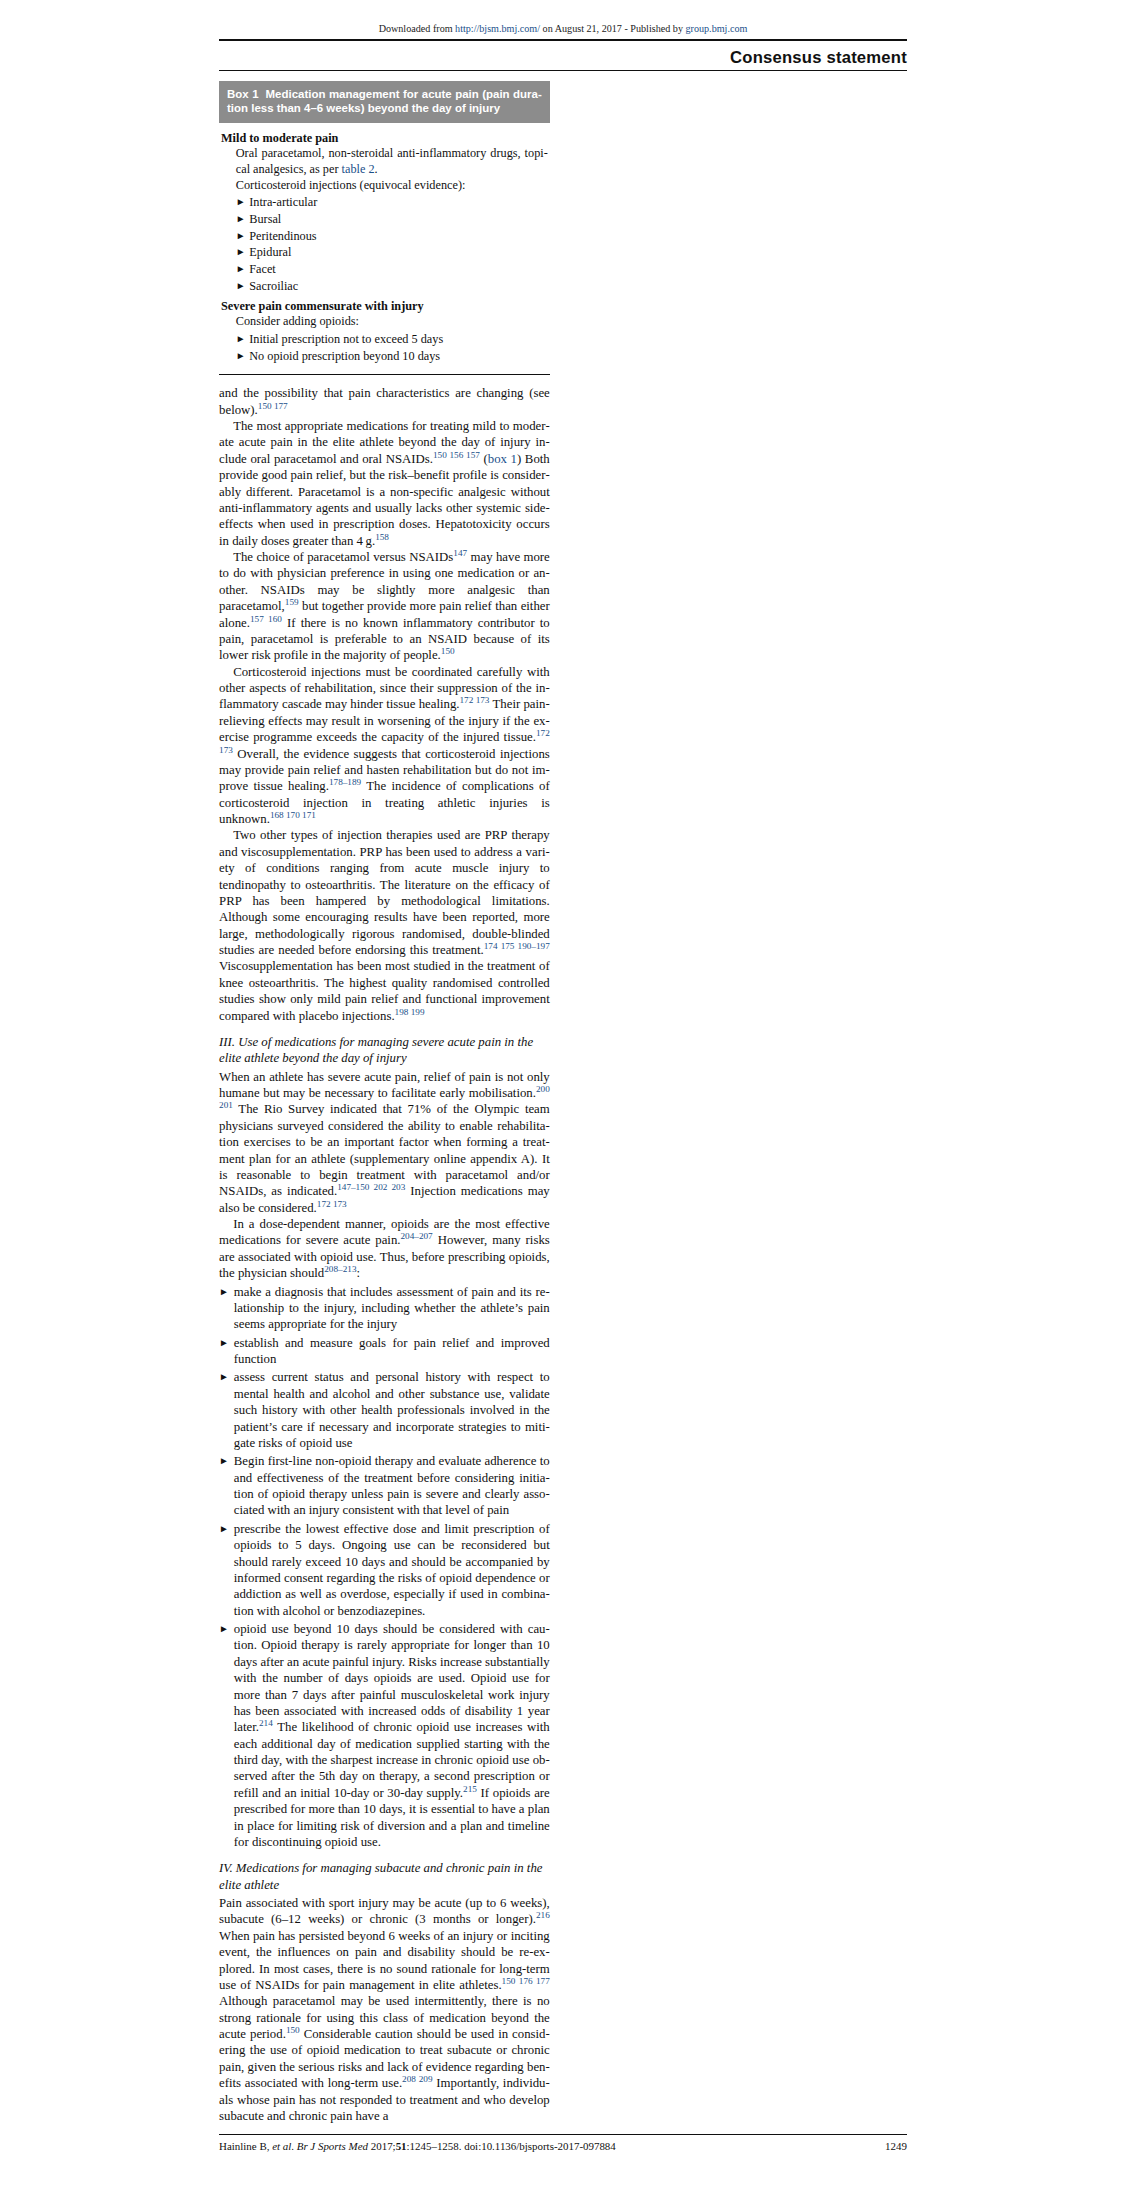Downloaded from http://bjsm.bmj.com/ on August 21, 2017 - Published by group.bmj.com
Consensus statement
Box 1 Medication management for acute pain (pain duration less than 4–6 weeks) beyond the day of injury
Mild to moderate pain
Oral paracetamol, non-steroidal anti-inflammatory drugs, topical analgesics, as per table 2.
Corticosteroid injections (equivocal evidence):
Intra-articular
Bursal
Peritendinous
Epidural
Facet
Sacroiliac
Severe pain commensurate with injury
Consider adding opioids:
Initial prescription not to exceed 5 days
No opioid prescription beyond 10 days
and the possibility that pain characteristics are changing (see below).150 177
The most appropriate medications for treating mild to moderate acute pain in the elite athlete beyond the day of injury include oral paracetamol and oral NSAIDs.150 156 157 (box 1) Both provide good pain relief, but the risk–benefit profile is considerably different. Paracetamol is a non-specific analgesic without anti-inflammatory agents and usually lacks other systemic side-effects when used in prescription doses. Hepatotoxicity occurs in daily doses greater than 4 g.158
The choice of paracetamol versus NSAIDs147 may have more to do with physician preference in using one medication or another. NSAIDs may be slightly more analgesic than paracetamol,159 but together provide more pain relief than either alone.157 160 If there is no known inflammatory contributor to pain, paracetamol is preferable to an NSAID because of its lower risk profile in the majority of people.150
Corticosteroid injections must be coordinated carefully with other aspects of rehabilitation, since their suppression of the inflammatory cascade may hinder tissue healing.172 173 Their pain-relieving effects may result in worsening of the injury if the exercise programme exceeds the capacity of the injured tissue.172 173 Overall, the evidence suggests that corticosteroid injections may provide pain relief and hasten rehabilitation but do not improve tissue healing.178–189 The incidence of complications of corticosteroid injection in treating athletic injuries is unknown.168 170 171
Two other types of injection therapies used are PRP therapy and viscosupplementation. PRP has been used to address a variety of conditions ranging from acute muscle injury to tendinopathy to osteoarthritis. The literature on the efficacy of PRP has been hampered by methodological limitations. Although some encouraging results have been reported, more large, methodologically rigorous randomised, double-blinded studies are needed before endorsing this treatment.174 175 190–197 Viscosupplementation has been most studied in the treatment of knee osteoarthritis. The highest quality randomised controlled studies show only mild pain relief and functional improvement compared with placebo injections.198 199
III. Use of medications for managing severe acute pain in the elite athlete beyond the day of injury
When an athlete has severe acute pain, relief of pain is not only humane but may be necessary to facilitate early mobilisation.200 201 The Rio Survey indicated that 71% of the Olympic team physicians surveyed considered the ability to enable rehabilitation exercises to be an important factor when forming a treatment plan for an athlete (supplementary online appendix A). It is reasonable to begin treatment with paracetamol and/or NSAIDs, as indicated.147–150 202 203 Injection medications may also be considered.172 173
In a dose-dependent manner, opioids are the most effective medications for severe acute pain.204–207 However, many risks are associated with opioid use. Thus, before prescribing opioids, the physician should208–213:
make a diagnosis that includes assessment of pain and its relationship to the injury, including whether the athlete’s pain seems appropriate for the injury
establish and measure goals for pain relief and improved function
assess current status and personal history with respect to mental health and alcohol and other substance use, validate such history with other health professionals involved in the patient’s care if necessary and incorporate strategies to mitigate risks of opioid use
Begin first-line non-opioid therapy and evaluate adherence to and effectiveness of the treatment before considering initiation of opioid therapy unless pain is severe and clearly associated with an injury consistent with that level of pain
prescribe the lowest effective dose and limit prescription of opioids to 5 days. Ongoing use can be reconsidered but should rarely exceed 10 days and should be accompanied by informed consent regarding the risks of opioid dependence or addiction as well as overdose, especially if used in combination with alcohol or benzodiazepines.
opioid use beyond 10 days should be considered with caution. Opioid therapy is rarely appropriate for longer than 10 days after an acute painful injury. Risks increase substantially with the number of days opioids are used. Opioid use for more than 7 days after painful musculoskeletal work injury has been associated with increased odds of disability 1 year later.214 The likelihood of chronic opioid use increases with each additional day of medication supplied starting with the third day, with the sharpest increase in chronic opioid use observed after the 5th day on therapy, a second prescription or refill and an initial 10-day or 30-day supply.215 If opioids are prescribed for more than 10 days, it is essential to have a plan in place for limiting risk of diversion and a plan and timeline for discontinuing opioid use.
IV. Medications for managing subacute and chronic pain in the elite athlete
Pain associated with sport injury may be acute (up to 6 weeks), subacute (6–12 weeks) or chronic (3 months or longer).216 When pain has persisted beyond 6 weeks of an injury or inciting event, the influences on pain and disability should be re-explored. In most cases, there is no sound rationale for long-term use of NSAIDs for pain management in elite athletes.150 176 177 Although paracetamol may be used intermittently, there is no strong rationale for using this class of medication beyond the acute period.150 Considerable caution should be used in considering the use of opioid medication to treat subacute or chronic pain, given the serious risks and lack of evidence regarding benefits associated with long-term use.208 209 Importantly, individuals whose pain has not responded to treatment and who develop subacute and chronic pain have a
Hainline B, et al. Br J Sports Med 2017;51:1245–1258. doi:10.1136/bjsports-2017-097884
1249